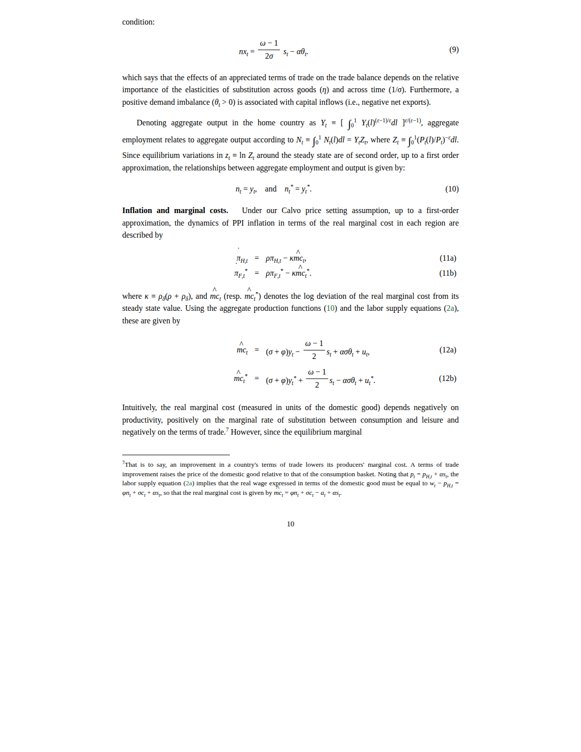condition:
nxt = ω − 12σ st − αθt.
(9)
which says that the effects of an appreciated terms of trade on the trade balance depends on the relative importance of the elasticities of substitution across goods (η) and across time (1/σ). Furthermore, a positive demand imbalance (θt > 0) is associated with capital inflows (i.e., negative net exports).
Denoting aggregate output in the home country as Yt ≡ [ ∫01 Yt(l)(ε−1)/εdl ]ε/(ε−1), aggregate employment relates to aggregate output according to Nt ≡ ∫01 Nt(l)dl = YtZt, where Zt ≡ ∫01(Pt(l)/Pt)−εdl. Since equilibrium variations in zt ≡ ln Zt around the steady state are of second order, up to a first order approximation, the relationships between aggregate employment and output is given by:
nt = yt, and nt* = yt*.
(10)
Inflation and marginal costs. Under our Calvo price setting assumption, up to a first-order approximation, the dynamics of PPI inflation in terms of the real marginal cost in each region are described by
| π H , t | = | ρπ H , t − κ mc t , | (11a) |
| π F , t * | = | ρπ F , t * − κ mc t * . | (11b) |
where κ ≡ ρδ(ρ + ρδ), and mct (resp. mct*) denotes the log deviation of the real marginal cost from its steady state value. Using the aggregate production functions (10) and the labor supply equations (2a), these are given by
| mc t | = | ( σ + φ ) y t − ω − 1 2 s t + ασθ t + u t , | (12a) |
| mc t * | = | ( σ + φ ) y t * + ω − 1 2 s t − ασθ t + u t * . | (12b) |
Intuitively, the real marginal cost (measured in units of the domestic good) depends negatively on productivity, positively on the marginal rate of substitution between consumption and leisure and negatively on the terms of trade.7 However, since the equilibrium marginal
7That is to say, an improvement in a country's terms of trade lowers its producers' marginal cost. A terms of trade improvement raises the price of the domestic good relative to that of the consumption basket. Noting that pt = pH,t + αst, the labor supply equation (2a) implies that the real wage expressed in terms of the domestic good must be equal to wt − pH,t = φnt + σct + αst, so that the real marginal cost is given by mct = φnt + σct − at + αst.
10